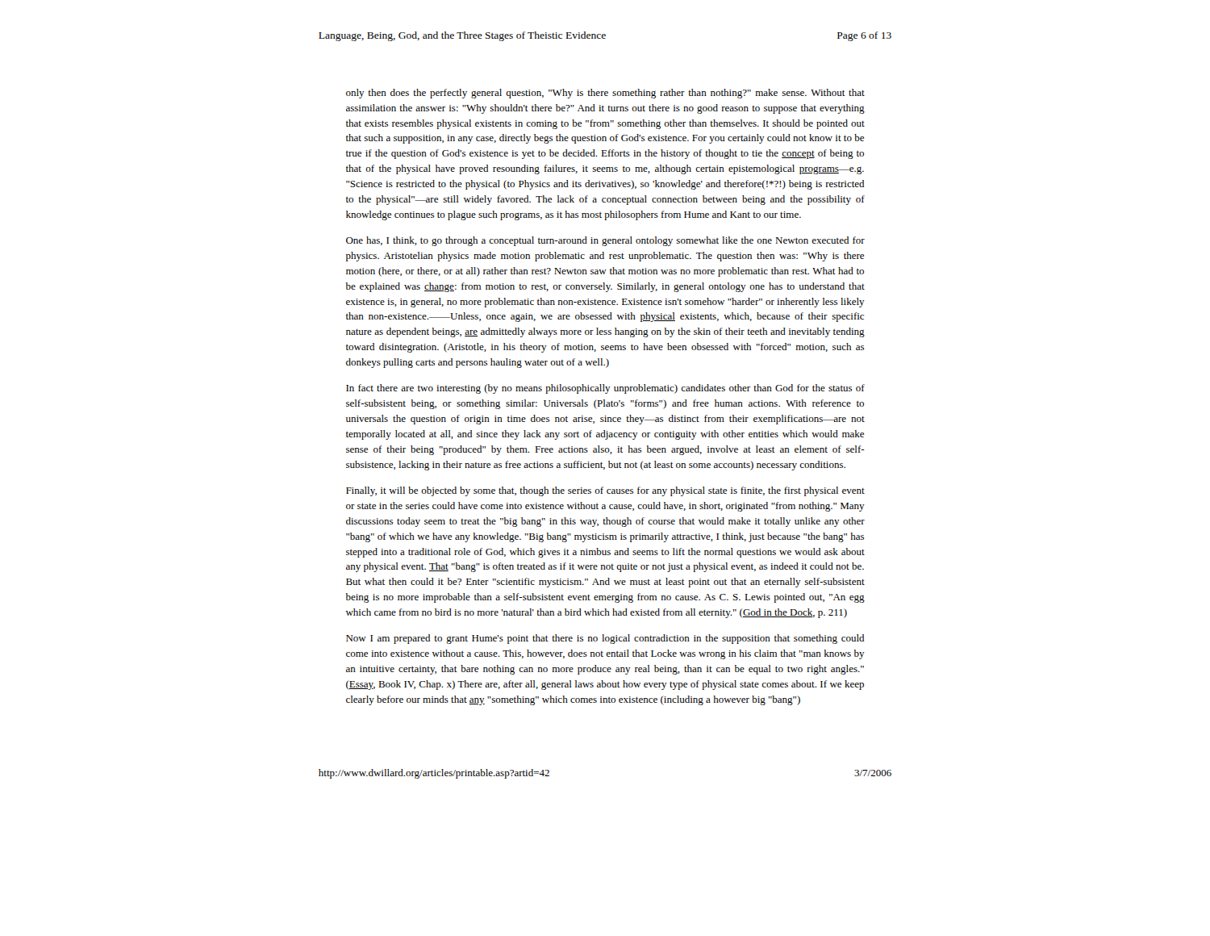Language, Being, God, and the Three Stages of Theistic Evidence Page 6 of 13
only then does the perfectly general question, "Why is there something rather than nothing?" make sense. Without that assimilation the answer is: "Why shouldn't there be?" And it turns out there is no good reason to suppose that everything that exists resembles physical existents in coming to be "from" something other than themselves. It should be pointed out that such a supposition, in any case, directly begs the question of God's existence. For you certainly could not know it to be true if the question of God's existence is yet to be decided. Efforts in the history of thought to tie the concept of being to that of the physical have proved resounding failures, it seems to me, although certain epistemological programs—e.g. "Science is restricted to the physical (to Physics and its derivatives), so 'knowledge' and therefore(!*?!) being is restricted to the physical"—are still widely favored. The lack of a conceptual connection between being and the possibility of knowledge continues to plague such programs, as it has most philosophers from Hume and Kant to our time.
One has, I think, to go through a conceptual turn-around in general ontology somewhat like the one Newton executed for physics. Aristotelian physics made motion problematic and rest unproblematic. The question then was: "Why is there motion (here, or there, or at all) rather than rest? Newton saw that motion was no more problematic than rest. What had to be explained was change: from motion to rest, or conversely. Similarly, in general ontology one has to understand that existence is, in general, no more problematic than non-existence. Existence isn't somehow "harder" or inherently less likely than non-existence.——Unless, once again, we are obsessed with physical existents, which, because of their specific nature as dependent beings, are admittedly always more or less hanging on by the skin of their teeth and inevitably tending toward disintegration. (Aristotle, in his theory of motion, seems to have been obsessed with "forced" motion, such as donkeys pulling carts and persons hauling water out of a well.)
In fact there are two interesting (by no means philosophically unproblematic) candidates other than God for the status of self-subsistent being, or something similar: Universals (Plato's "forms") and free human actions. With reference to universals the question of origin in time does not arise, since they—as distinct from their exemplifications—are not temporally located at all, and since they lack any sort of adjacency or contiguity with other entities which would make sense of their being "produced" by them. Free actions also, it has been argued, involve at least an element of self-subsistence, lacking in their nature as free actions a sufficient, but not (at least on some accounts) necessary conditions.
Finally, it will be objected by some that, though the series of causes for any physical state is finite, the first physical event or state in the series could have come into existence without a cause, could have, in short, originated "from nothing." Many discussions today seem to treat the "big bang" in this way, though of course that would make it totally unlike any other "bang" of which we have any knowledge. "Big bang" mysticism is primarily attractive, I think, just because "the bang" has stepped into a traditional role of God, which gives it a nimbus and seems to lift the normal questions we would ask about any physical event. That "bang" is often treated as if it were not quite or not just a physical event, as indeed it could not be. But what then could it be? Enter "scientific mysticism." And we must at least point out that an eternally self-subsistent being is no more improbable than a self-subsistent event emerging from no cause. As C. S. Lewis pointed out, "An egg which came from no bird is no more 'natural' than a bird which had existed from all eternity." (God in the Dock, p. 211)
Now I am prepared to grant Hume's point that there is no logical contradiction in the supposition that something could come into existence without a cause. This, however, does not entail that Locke was wrong in his claim that "man knows by an intuitive certainty, that bare nothing can no more produce any real being, than it can be equal to two right angles." (Essay, Book IV, Chap. x) There are, after all, general laws about how every type of physical state comes about. If we keep clearly before our minds that any "something" which comes into existence (including a however big "bang")
http://www.dwillard.org/articles/printable.asp?artid=42 3/7/2006